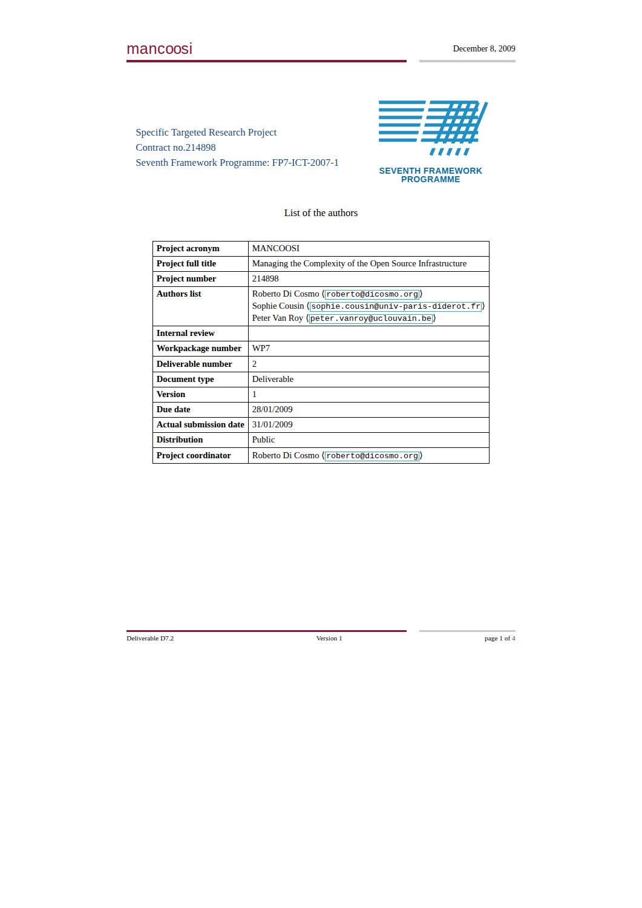mancoosi
December 8, 2009
SEVENTH FRAMEWORK
PROGRAMME
Specific Targeted Research Project
Contract no.214898
Seventh Framework Programme: FP7-ICT-2007-1
List of the authors
| Project acronym | MANCOOSI |
| Project full title | Managing the Complexity of the Open Source Infrastructure |
| Project number | 214898 |
| Authors list | Roberto Di Cosmo ⟨ roberto@dicosmo.org ⟩ Sophie Cousin ⟨ sophie.cousin@univ-paris-diderot.fr ⟩ Peter Van Roy ⟨ peter.vanroy@uclouvain.be ⟩ |
| Internal review | |
| Workpackage number | WP7 |
| Deliverable number | 2 |
| Document type | Deliverable |
| Version | 1 |
| Due date | 28/01/2009 |
| Actual submission date | 31/01/2009 |
| Distribution | Public |
| Project coordinator | Roberto Di Cosmo ⟨ roberto@dicosmo.org ⟩ |
Deliverable D7.2
Version 1
page 1 of 4